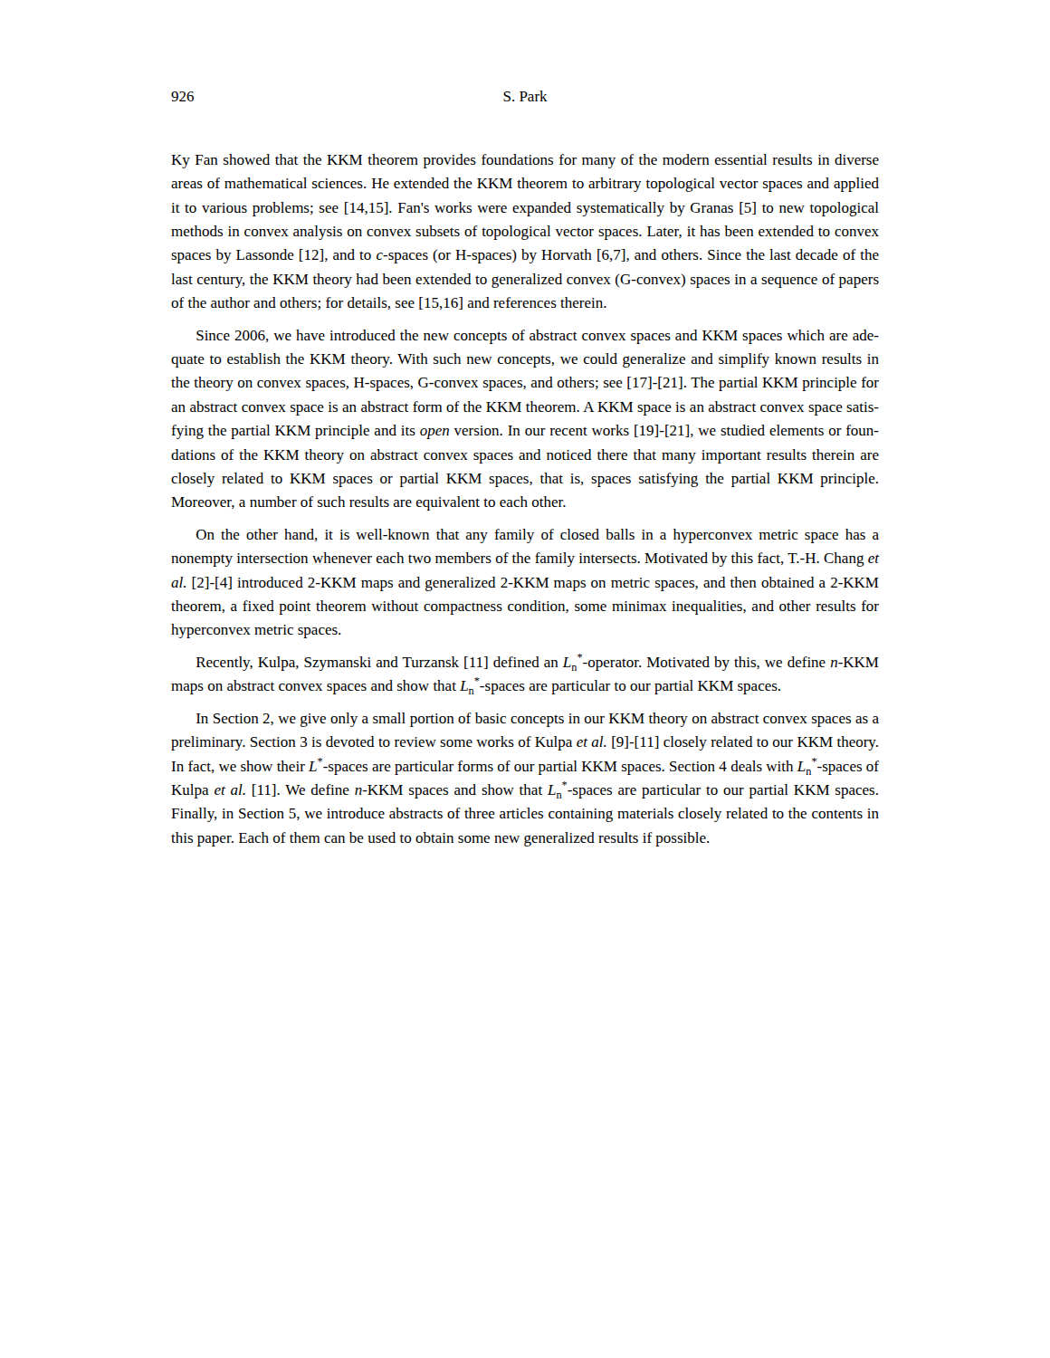926 S. Park
Ky Fan showed that the KKM theorem provides foundations for many of the modern essential results in diverse areas of mathematical sciences. He extended the KKM theorem to arbitrary topological vector spaces and applied it to various problems; see [14,15]. Fan's works were expanded systematically by Granas [5] to new topological methods in convex analysis on convex subsets of topological vector spaces. Later, it has been extended to convex spaces by Lassonde [12], and to c-spaces (or H-spaces) by Horvath [6,7], and others. Since the last decade of the last century, the KKM theory had been extended to generalized convex (G-convex) spaces in a sequence of papers of the author and others; for details, see [15,16] and references therein.
Since 2006, we have introduced the new concepts of abstract convex spaces and KKM spaces which are adequate to establish the KKM theory. With such new concepts, we could generalize and simplify known results in the theory on convex spaces, H-spaces, G-convex spaces, and others; see [17]-[21]. The partial KKM principle for an abstract convex space is an abstract form of the KKM theorem. A KKM space is an abstract convex space satisfying the partial KKM principle and its open version. In our recent works [19]-[21], we studied elements or foundations of the KKM theory on abstract convex spaces and noticed there that many important results therein are closely related to KKM spaces or partial KKM spaces, that is, spaces satisfying the partial KKM principle. Moreover, a number of such results are equivalent to each other.
On the other hand, it is well-known that any family of closed balls in a hyperconvex metric space has a nonempty intersection whenever each two members of the family intersects. Motivated by this fact, T.-H. Chang et al. [2]-[4] introduced 2-KKM maps and generalized 2-KKM maps on metric spaces, and then obtained a 2-KKM theorem, a fixed point theorem without compactness condition, some minimax inequalities, and other results for hyperconvex metric spaces.
Recently, Kulpa, Szymanski and Turzansk [11] defined an Ln*-operator. Motivated by this, we define n-KKM maps on abstract convex spaces and show that Ln*-spaces are particular to our partial KKM spaces.
In Section 2, we give only a small portion of basic concepts in our KKM theory on abstract convex spaces as a preliminary. Section 3 is devoted to review some works of Kulpa et al. [9]-[11] closely related to our KKM theory. In fact, we show their L*-spaces are particular forms of our partial KKM spaces. Section 4 deals with Ln*-spaces of Kulpa et al. [11]. We define n-KKM spaces and show that Ln*-spaces are particular to our partial KKM spaces. Finally, in Section 5, we introduce abstracts of three articles containing materials closely related to the contents in this paper. Each of them can be used to obtain some new generalized results if possible.